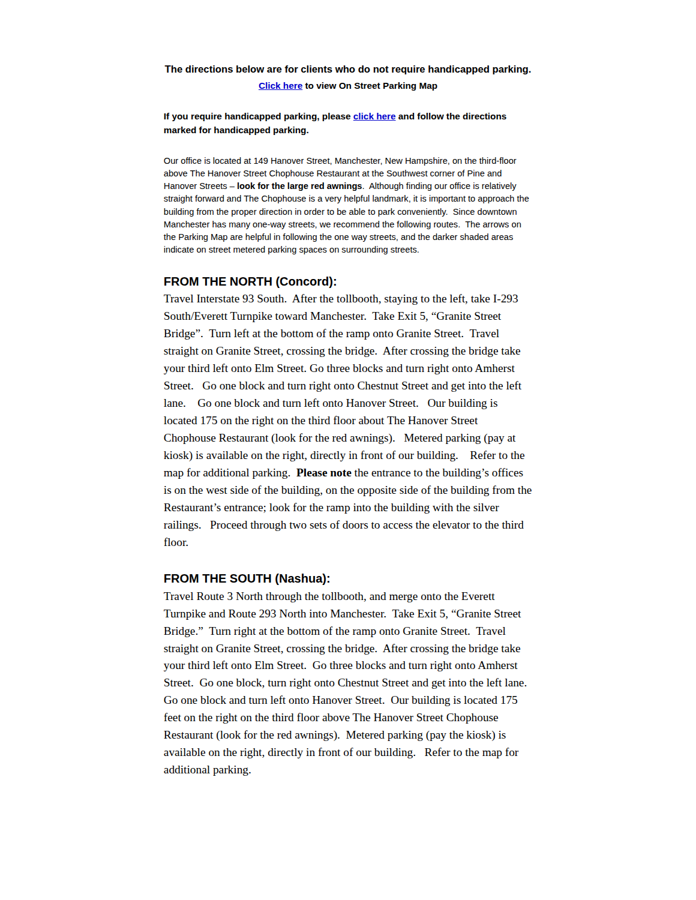The directions below are for clients who do not require handicapped parking.
Click here to view On Street Parking Map
If you require handicapped parking, please click here and follow the directions marked for handicapped parking.
Our office is located at 149 Hanover Street, Manchester, New Hampshire, on the third-floor above The Hanover Street Chophouse Restaurant at the Southwest corner of Pine and Hanover Streets – look for the large red awnings. Although finding our office is relatively straight forward and The Chophouse is a very helpful landmark, it is important to approach the building from the proper direction in order to be able to park conveniently. Since downtown Manchester has many one-way streets, we recommend the following routes. The arrows on the Parking Map are helpful in following the one way streets, and the darker shaded areas indicate on street metered parking spaces on surrounding streets.
FROM THE NORTH (Concord):
Travel Interstate 93 South. After the tollbooth, staying to the left, take I-293 South/Everett Turnpike toward Manchester. Take Exit 5, “Granite Street Bridge”. Turn left at the bottom of the ramp onto Granite Street. Travel straight on Granite Street, crossing the bridge. After crossing the bridge take your third left onto Elm Street. Go three blocks and turn right onto Amherst Street. Go one block and turn right onto Chestnut Street and get into the left lane. Go one block and turn left onto Hanover Street. Our building is located 175 on the right on the third floor about The Hanover Street Chophouse Restaurant (look for the red awnings). Metered parking (pay at kiosk) is available on the right, directly in front of our building. Refer to the map for additional parking. Please note the entrance to the building’s offices is on the west side of the building, on the opposite side of the building from the Restaurant’s entrance; look for the ramp into the building with the silver railings. Proceed through two sets of doors to access the elevator to the third floor.
FROM THE SOUTH (Nashua):
Travel Route 3 North through the tollbooth, and merge onto the Everett Turnpike and Route 293 North into Manchester. Take Exit 5, “Granite Street Bridge.” Turn right at the bottom of the ramp onto Granite Street. Travel straight on Granite Street, crossing the bridge. After crossing the bridge take your third left onto Elm Street. Go three blocks and turn right onto Amherst Street. Go one block, turn right onto Chestnut Street and get into the left lane. Go one block and turn left onto Hanover Street. Our building is located 175 feet on the right on the third floor above The Hanover Street Chophouse Restaurant (look for the red awnings). Metered parking (pay the kiosk) is available on the right, directly in front of our building. Refer to the map for additional parking.